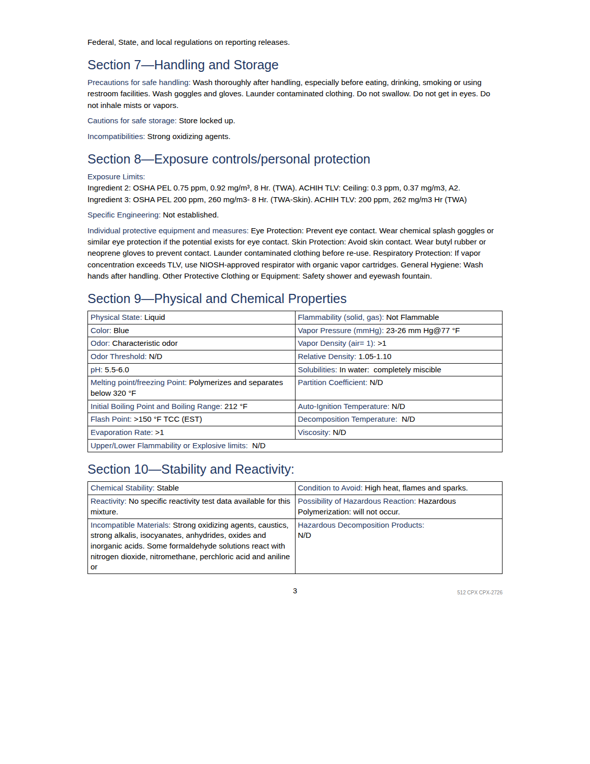Federal, State, and local regulations on reporting releases.
Section 7—Handling and Storage
Precautions for safe handling: Wash thoroughly after handling, especially before eating, drinking, smoking or using restroom facilities. Wash goggles and gloves. Launder contaminated clothing. Do not swallow. Do not get in eyes. Do not inhale mists or vapors.
Cautions for safe storage: Store locked up.
Incompatibilities: Strong oxidizing agents.
Section 8—Exposure controls/personal protection
Exposure Limits:
Ingredient 2: OSHA PEL 0.75 ppm, 0.92 mg/m³, 8 Hr. (TWA). ACHIH TLV: Ceiling: 0.3 ppm, 0.37 mg/m3, A2.
Ingredient 3: OSHA PEL 200 ppm, 260 mg/m3- 8 Hr. (TWA-Skin). ACHIH TLV: 200 ppm, 262 mg/m3 Hr (TWA)
Specific Engineering: Not established.
Individual protective equipment and measures: Eye Protection: Prevent eye contact. Wear chemical splash goggles or similar eye protection if the potential exists for eye contact. Skin Protection: Avoid skin contact. Wear butyl rubber or neoprene gloves to prevent contact. Launder contaminated clothing before re-use. Respiratory Protection: If vapor concentration exceeds TLV, use NIOSH-approved respirator with organic vapor cartridges. General Hygiene: Wash hands after handling. Other Protective Clothing or Equipment: Safety shower and eyewash fountain.
Section 9—Physical and Chemical Properties
| Physical State: Liquid | Flammability (solid, gas): Not Flammable |
| Color: Blue | Vapor Pressure (mmHg): 23-26 mm Hg@77 °F |
| Odor: Characteristic odor | Vapor Density (air= 1): >1 |
| Odor Threshold: N/D | Relative Density: 1.05-1.10 |
| pH: 5.5-6.0 | Solubilities: In water: completely miscible |
| Melting point/freezing Point: Polymerizes and separates below 320 °F | Partition Coefficient: N/D |
| Initial Boiling Point and Boiling Range: 212 °F | Auto-Ignition Temperature: N/D |
| Flash Point: >150 °F TCC (EST) | Decomposition Temperature: N/D |
| Evaporation Rate: >1 | Viscosity: N/D |
| Upper/Lower Flammability or Explosive limits: N/D |
Section 10—Stability and Reactivity:
| Chemical Stability: Stable | Condition to Avoid: High heat, flames and sparks. |
| Reactivity: No specific reactivity test data available for this mixture. | Possibility of Hazardous Reaction: Hazardous Polymerization: will not occur. |
| Incompatible Materials: Strong oxidizing agents, caustics, strong alkalis, isocyanates, anhydrides, oxides and inorganic acids. Some formaldehyde solutions react with nitrogen dioxide, nitromethane, perchloric acid and aniline or | Hazardous Decomposition Products: N/D |
3
512 CPX CPX-2726